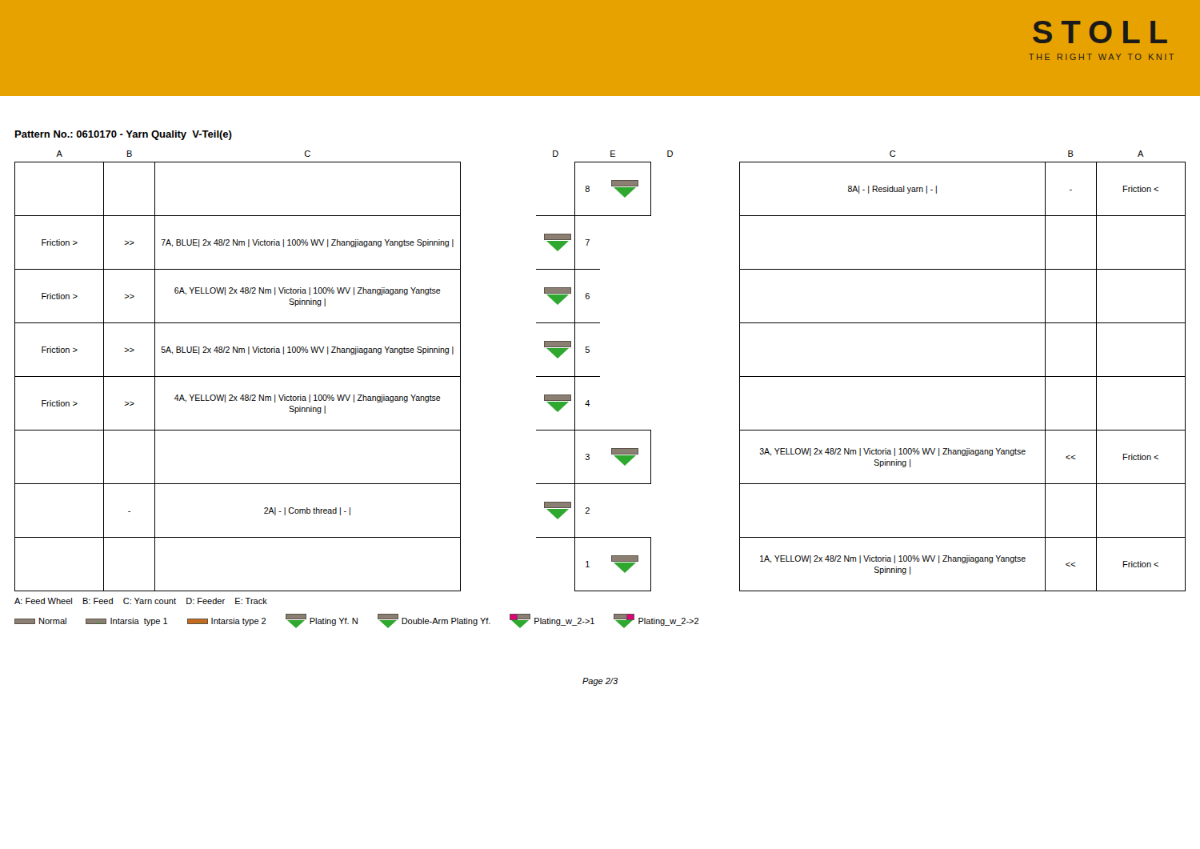STOLL
THE RIGHT WAY TO KNIT
Pattern No.: 0610170 - Yarn Quality V-Teil(e)
| A | B | C | | | | D | E | D | | | C | B | A |
| --- | --- | --- | --- | --- | --- | --- | --- | --- | --- | --- | --- | --- | --- |
| | | | | | | | 8 | | | | | 8A/ - / Residual yarn / - / | - | Friction < |
| Friction > | >> | 7A, BLUE/ 2x 48/2 Nm / Victoria / 100% WV / Zhangjiagang Yangtse Spinning / | | | | | 7 | | | | | | | |
| Friction > | >> | 6A, YELLOW/ 2x 48/2 Nm / Victoria / 100% WV / Zhangjiagang Yangtse Spinning / | | | | | 6 | | | | | | | |
| Friction > | >> | 5A, BLUE/ 2x 48/2 Nm / Victoria / 100% WV / Zhangjiagang Yangtse Spinning / | | | | | 5 | | | | | | | |
| Friction > | >> | 4A, YELLOW/ 2x 48/2 Nm / Victoria / 100% WV / Zhangjiagang Yangtse Spinning / | | | | | 4 | | | | | | | |
| | | | | | | | 3 | | | | | 3A, YELLOW/ 2x 48/2 Nm / Victoria / 100% WV / Zhangjiagang Yangtse Spinning / | << | Friction < |
| | - | 2A/ - / Comb thread / - / | | | | | 2 | | | | | | | |
| | | | | | | | 1 | | | | | 1A, YELLOW/ 2x 48/2 Nm / Victoria / 100% WV / Zhangjiagang Yangtse Spinning / | << | Friction < |
A: Feed Wheel B: Feed C: Yarn count D: Feeder E: Track
Normal Intarsia type 1 Intarsia type 2 Plating Yf. N Double-Arm Plating Yf. Plating_w_2->1 Plating_w_2->2
Page 2/3